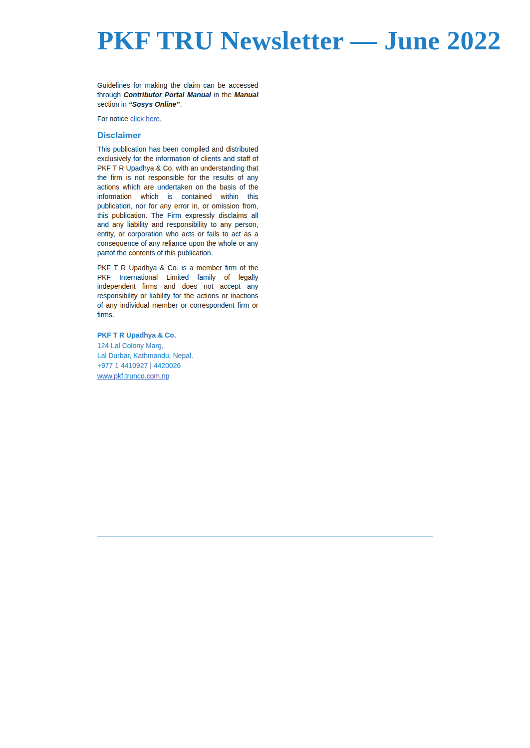PKF TRU Newsletter — June 2022
Guidelines for making the claim can be accessed through Contributor Portal Manual in the Manual section in “Sosys Online”.
For notice click here.
Disclaimer
This publication has been compiled and distributed exclusively for the information of clients and staff of PKF T R Upadhya & Co. with an understanding that the firm is not responsible for the results of any actions which are undertaken on the basis of the information which is contained within this publication, nor for any error in, or omission from, this publication. The Firm expressly disclaims all and any liability and responsibility to any person, entity, or corporation who acts or fails to act as a consequence of any reliance upon the whole or any partof the contents of this publication.
PKF T R Upadhya & Co. is a member firm of the PKF International Limited family of legally independent firms and does not accept any responsibility or liability for the actions or inactions of any individual member or correspondent firm or firms.
PKF T R Upadhya & Co.
124 Lal Colony Marg,
Lal Durbar, Kathmandu, Nepal.
+977 1 4410927 | 4420026
www.pkf.trunco.com.np